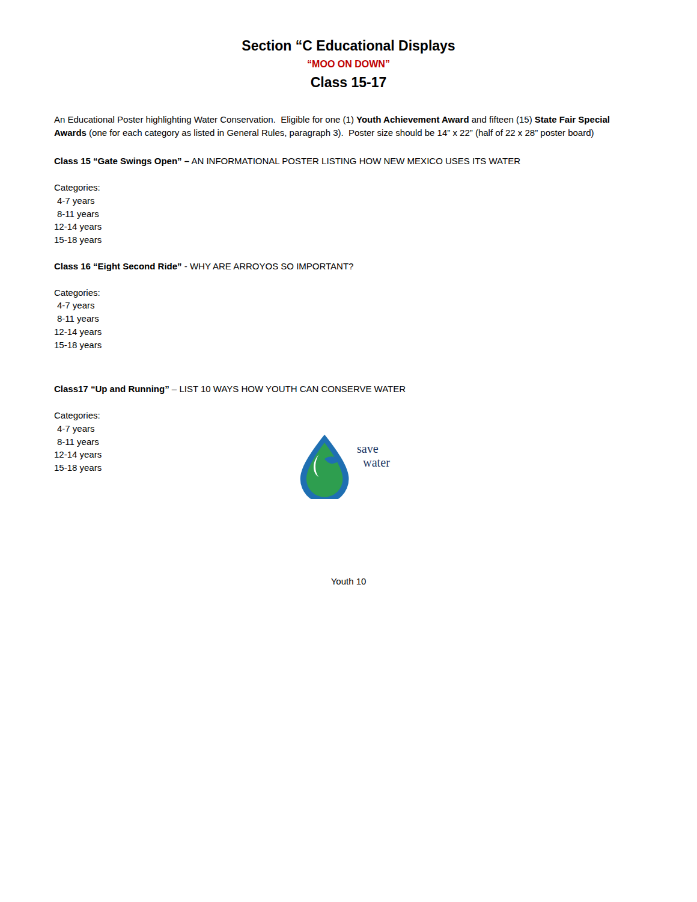Section “C Educational Displays
“MOO ON DOWN”
Class 15-17
An Educational Poster highlighting Water Conservation. Eligible for one (1) Youth Achievement Award and fifteen (15) State Fair Special Awards (one for each category as listed in General Rules, paragraph 3). Poster size should be 14” x 22” (half of 22 x 28” poster board)
Class 15 “Gate Swings Open” – AN INFORMATIONAL POSTER LISTING HOW NEW MEXICO USES ITS WATER
Categories:
4-7 years
8-11 years
12-14 years
15-18 years
Class 16 “Eight Second Ride” - WHY ARE ARROYOS SO IMPORTANT?
Categories:
4-7 years
8-11 years
12-14 years
15-18 years
Class17 “Up and Running” – LIST 10 WAYS HOW YOUTH CAN CONSERVE WATER
Categories:
4-7 years
8-11 years
12-14 years
15-18 years
Youth 10